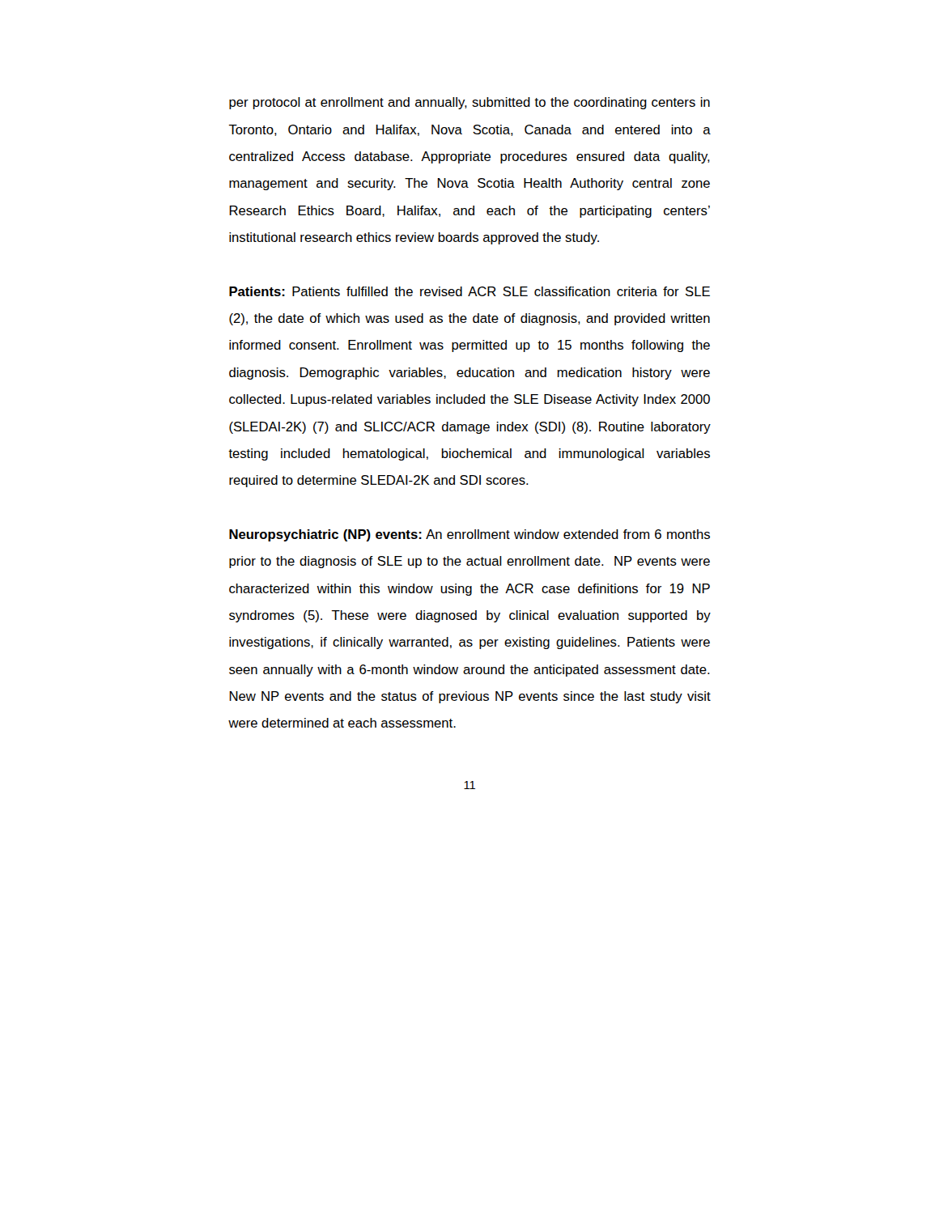per protocol at enrollment and annually, submitted to the coordinating centers in Toronto, Ontario and Halifax, Nova Scotia, Canada and entered into a centralized Access database. Appropriate procedures ensured data quality, management and security. The Nova Scotia Health Authority central zone Research Ethics Board, Halifax, and each of the participating centers’ institutional research ethics review boards approved the study.
Patients: Patients fulfilled the revised ACR SLE classification criteria for SLE (2), the date of which was used as the date of diagnosis, and provided written informed consent. Enrollment was permitted up to 15 months following the diagnosis. Demographic variables, education and medication history were collected. Lupus-related variables included the SLE Disease Activity Index 2000 (SLEDAI-2K) (7) and SLICC/ACR damage index (SDI) (8). Routine laboratory testing included hematological, biochemical and immunological variables required to determine SLEDAI-2K and SDI scores.
Neuropsychiatric (NP) events: An enrollment window extended from 6 months prior to the diagnosis of SLE up to the actual enrollment date. NP events were characterized within this window using the ACR case definitions for 19 NP syndromes (5). These were diagnosed by clinical evaluation supported by investigations, if clinically warranted, as per existing guidelines. Patients were seen annually with a 6-month window around the anticipated assessment date. New NP events and the status of previous NP events since the last study visit were determined at each assessment.
11